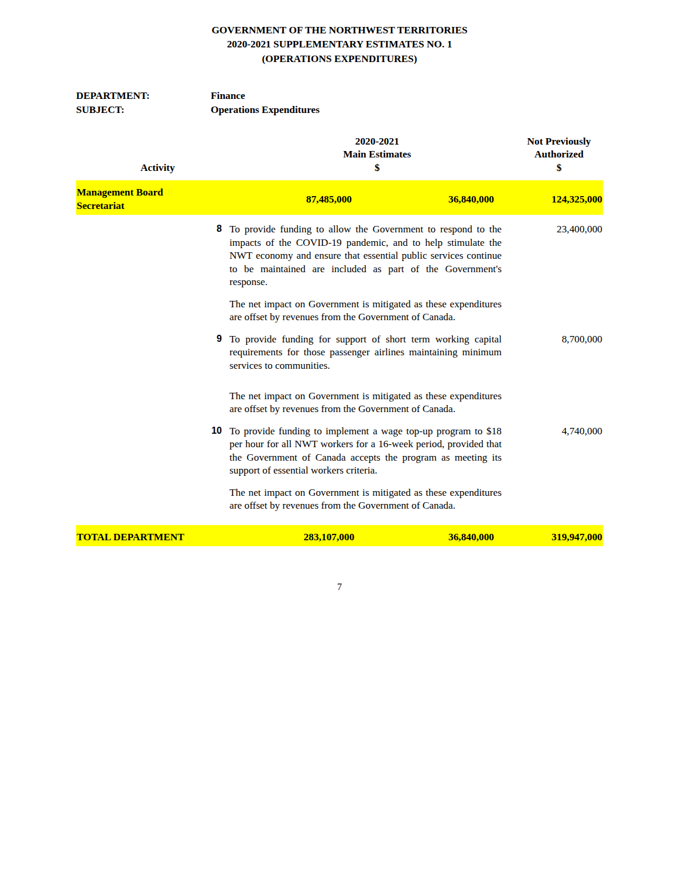GOVERNMENT OF THE NORTHWEST TERRITORIES
2020-2021 SUPPLEMENTARY ESTIMATES NO. 1
(OPERATIONS EXPENDITURES)
DEPARTMENT:
Finance
SUBJECT:
Operations Expenditures
| Activity | 2020-2021 Main Estimates $ | Not Previously Authorized $ |
| --- | --- | --- |
| Management Board Secretariat | | 87,485,000 | 36,840,000 | 124,325,000 |
| | 8 | To provide funding to allow the Government to respond to the impacts of the COVID-19 pandemic, and to help stimulate the NWT economy and ensure that essential public services continue to be maintained are included as part of the Government's response. | 23,400,000 |
| | | The net impact on Government is mitigated as these expenditures are offset by revenues from the Government of Canada. | |
| | 9 | To provide funding for support of short term working capital requirements for those passenger airlines maintaining minimum services to communities. | 8,700,000 |
| | | The net impact on Government is mitigated as these expenditures are offset by revenues from the Government of Canada. | |
| | 10 | To provide funding to implement a wage top-up program to $18 per hour for all NWT workers for a 16-week period, provided that the Government of Canada accepts the program as meeting its support of essential workers criteria. | 4,740,000 |
| | | The net impact on Government is mitigated as these expenditures are offset by revenues from the Government of Canada. | |
| TOTAL DEPARTMENT | | 283,107,000 | 36,840,000 | 319,947,000 |
7